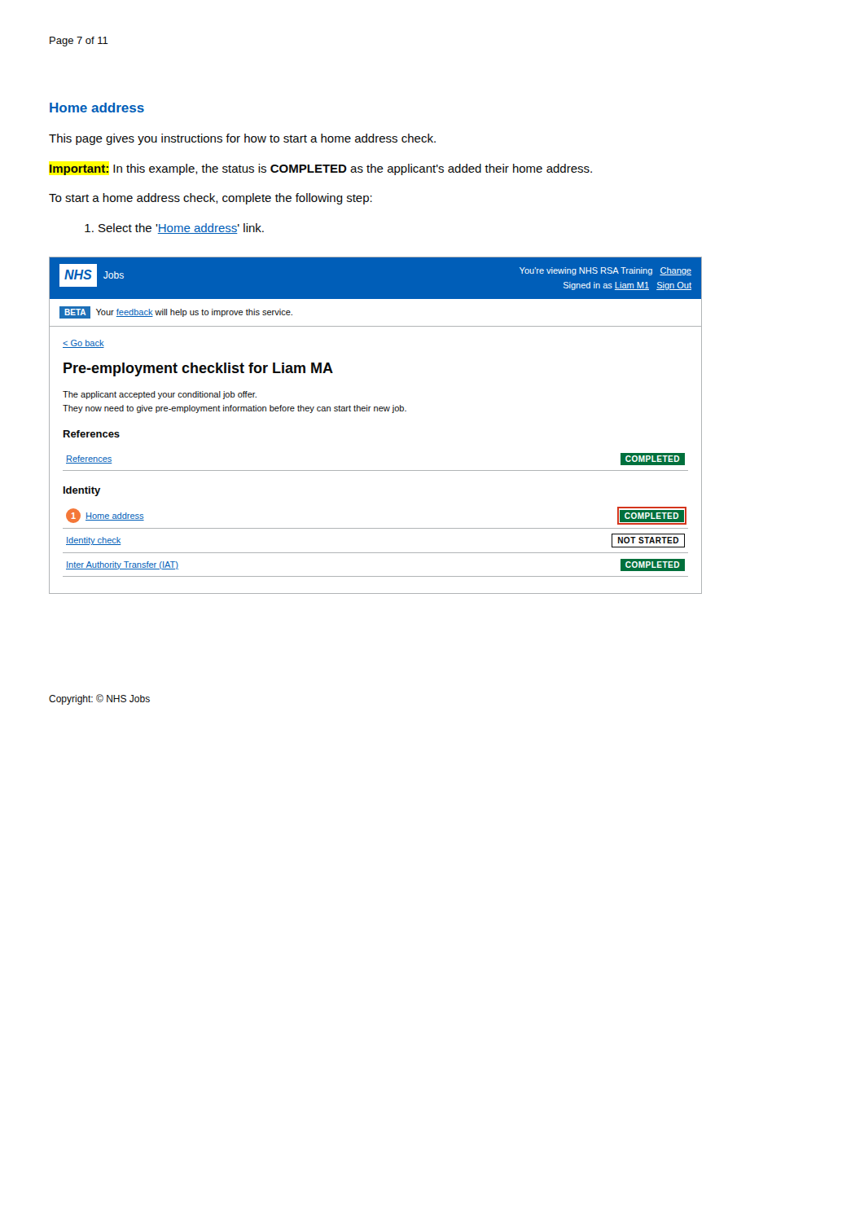Page 7 of 11
Home address
This page gives you instructions for how to start a home address check.
Important: In this example, the status is COMPLETED as the applicant's added their home address.
To start a home address check, complete the following step:
Select the 'Home address' link.
NHS Jobs
You're viewing NHS RSA Training Change
Signed in as Liam M1 Sign Out
BETAYour feedback will help us to improve this service.
< Go back
Pre-employment checklist for Liam MA
The applicant accepted your conditional job offer.
They now need to give pre-employment information before they can start their new job.
References
| References | COMPLETED |
Identity
| 1 Home address | COMPLETED |
| Identity check | NOT STARTED |
| Inter Authority Transfer (IAT) | COMPLETED |
Copyright: © NHS Jobs